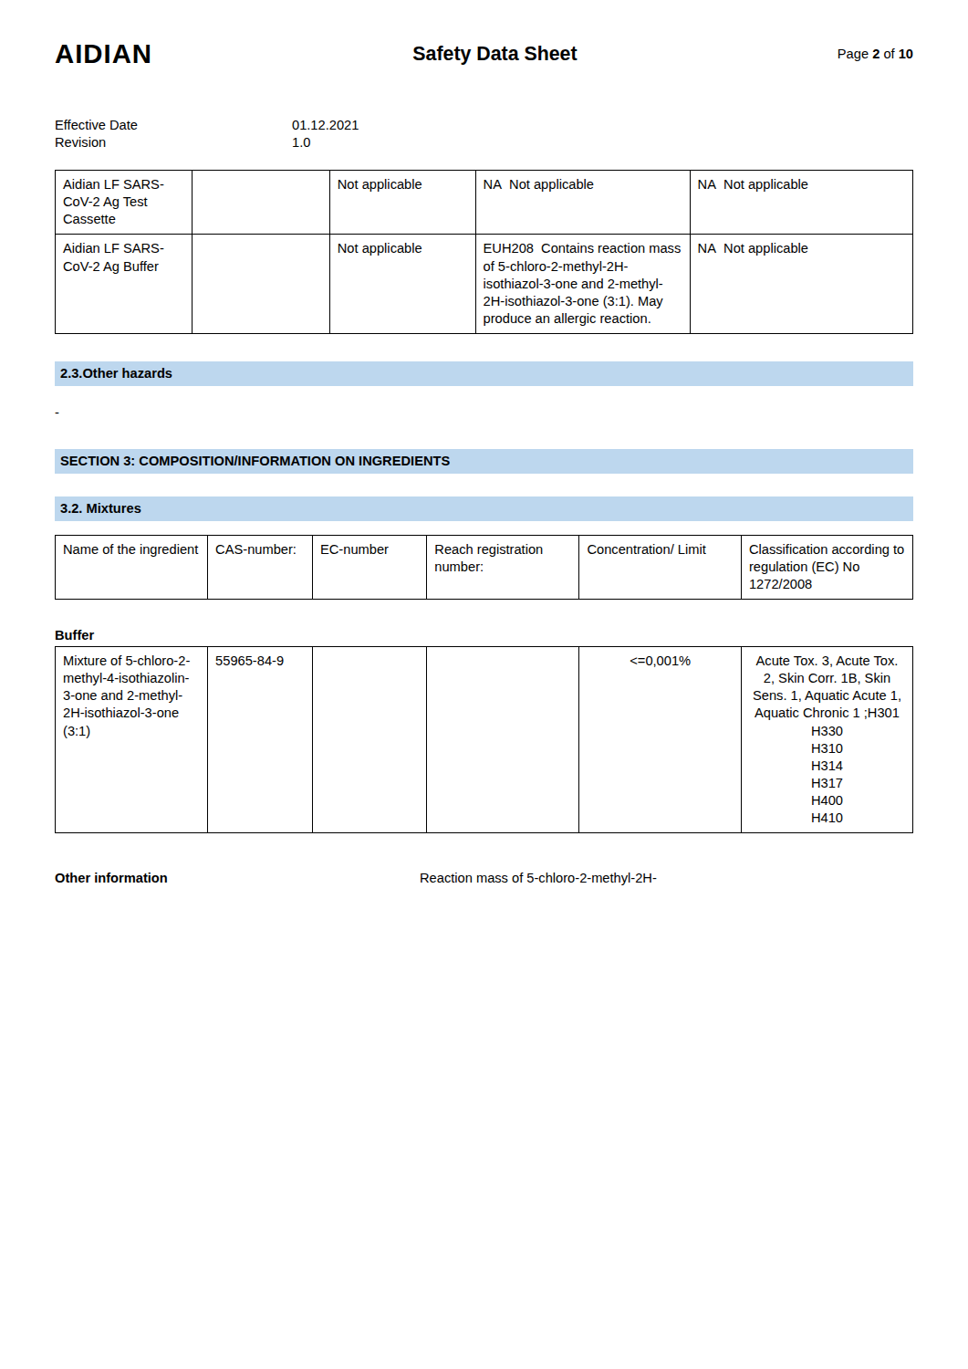AIDIAN
Safety Data Sheet
Page 2 of 10
Effective Date
01.12.2021
Revision
1.0
| Aidian LF SARS-CoV-2 Ag Test Cassette | | Not applicable | NA Not applicable | NA Not applicable |
| Aidian LF SARS-CoV-2 Ag Buffer | | Not applicable | EUH208 Contains reaction mass of 5-chloro-2-methyl-2H-isothiazol-3-one and 2-methyl-2H-isothiazol-3-one (3:1). May produce an allergic reaction. | NA Not applicable |
2.3.Other hazards
-
SECTION 3: COMPOSITION/INFORMATION ON INGREDIENTS
3.2. Mixtures
| Name of the ingredient | CAS-number: | EC-number | Reach registration number: | Concentration/ Limit | Classification according to regulation (EC) No 1272/2008 |
Buffer
| Mixture of 5-chloro-2-methyl-4-isothiazolin-3-one and 2-methyl-2H-isothiazol-3-one (3:1) | 55965-84-9 | | | <=0,001% | Acute Tox. 3, Acute Tox. 2, Skin Corr. 1B, Skin Sens. 1, Aquatic Acute 1, Aquatic Chronic 1 ;H301 H330 H310 H314 H317 H400 H410 |
Other information
Reaction mass of 5-chloro-2-methyl-2H-